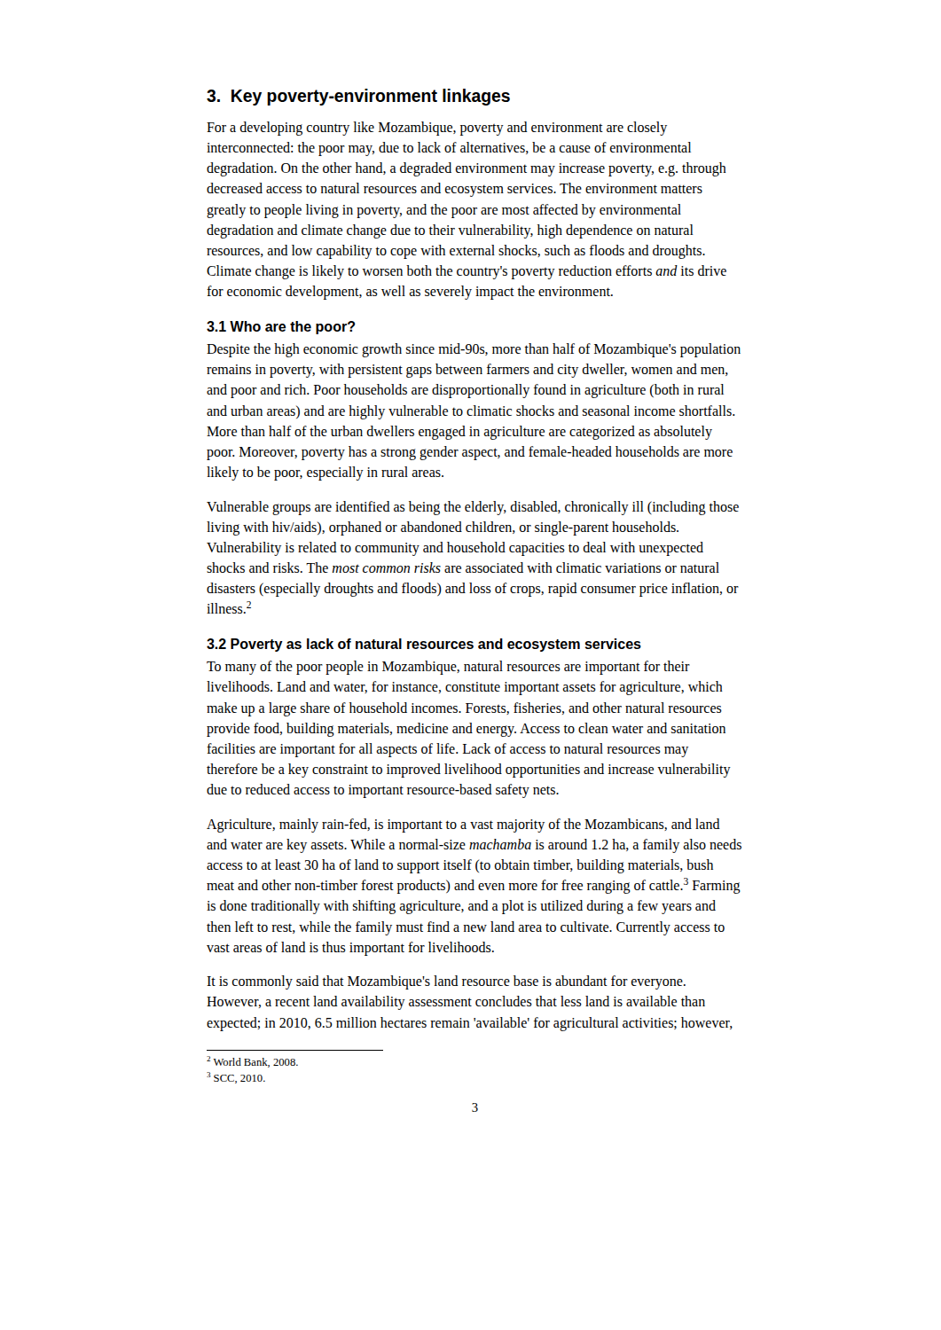3. Key poverty-environment linkages
For a developing country like Mozambique, poverty and environment are closely interconnected: the poor may, due to lack of alternatives, be a cause of environmental degradation. On the other hand, a degraded environment may increase poverty, e.g. through decreased access to natural resources and ecosystem services. The environment matters greatly to people living in poverty, and the poor are most affected by environmental degradation and climate change due to their vulnerability, high dependence on natural resources, and low capability to cope with external shocks, such as floods and droughts. Climate change is likely to worsen both the country's poverty reduction efforts and its drive for economic development, as well as severely impact the environment.
3.1 Who are the poor?
Despite the high economic growth since mid-90s, more than half of Mozambique's population remains in poverty, with persistent gaps between farmers and city dweller, women and men, and poor and rich. Poor households are disproportionally found in agriculture (both in rural and urban areas) and are highly vulnerable to climatic shocks and seasonal income shortfalls. More than half of the urban dwellers engaged in agriculture are categorized as absolutely poor. Moreover, poverty has a strong gender aspect, and female-headed households are more likely to be poor, especially in rural areas.
Vulnerable groups are identified as being the elderly, disabled, chronically ill (including those living with hiv/aids), orphaned or abandoned children, or single-parent households. Vulnerability is related to community and household capacities to deal with unexpected shocks and risks. The most common risks are associated with climatic variations or natural disasters (especially droughts and floods) and loss of crops, rapid consumer price inflation, or illness.2
3.2 Poverty as lack of natural resources and ecosystem services
To many of the poor people in Mozambique, natural resources are important for their livelihoods. Land and water, for instance, constitute important assets for agriculture, which make up a large share of household incomes. Forests, fisheries, and other natural resources provide food, building materials, medicine and energy. Access to clean water and sanitation facilities are important for all aspects of life. Lack of access to natural resources may therefore be a key constraint to improved livelihood opportunities and increase vulnerability due to reduced access to important resource-based safety nets.
Agriculture, mainly rain-fed, is important to a vast majority of the Mozambicans, and land and water are key assets. While a normal-size machamba is around 1.2 ha, a family also needs access to at least 30 ha of land to support itself (to obtain timber, building materials, bush meat and other non-timber forest products) and even more for free ranging of cattle.3 Farming is done traditionally with shifting agriculture, and a plot is utilized during a few years and then left to rest, while the family must find a new land area to cultivate. Currently access to vast areas of land is thus important for livelihoods.
It is commonly said that Mozambique's land resource base is abundant for everyone. However, a recent land availability assessment concludes that less land is available than expected; in 2010, 6.5 million hectares remain 'available' for agricultural activities; however,
2 World Bank, 2008.
3 SCC, 2010.
3